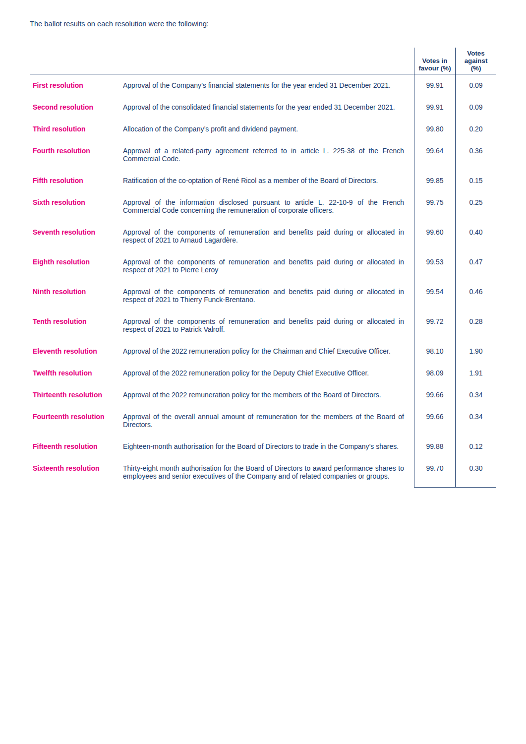The ballot results on each resolution were the following:
| | | Votes in favour (%) | Votes against (%) |
| --- | --- | --- | --- |
| First resolution | Approval of the Company’s financial statements for the year ended 31 December 2021. | 99.91 | 0.09 |
| Second resolution | Approval of the consolidated financial statements for the year ended 31 December 2021. | 99.91 | 0.09 |
| Third resolution | Allocation of the Company’s profit and dividend payment. | 99.80 | 0.20 |
| Fourth resolution | Approval of a related-party agreement referred to in article L. 225-38 of the French Commercial Code. | 99.64 | 0.36 |
| Fifth resolution | Ratification of the co-optation of René Ricol as a member of the Board of Directors. | 99.85 | 0.15 |
| Sixth resolution | Approval of the information disclosed pursuant to article L. 22-10-9 of the French Commercial Code concerning the remuneration of corporate officers. | 99.75 | 0.25 |
| Seventh resolution | Approval of the components of remuneration and benefits paid during or allocated in respect of 2021 to Arnaud Lagardère. | 99.60 | 0.40 |
| Eighth resolution | Approval of the components of remuneration and benefits paid during or allocated in respect of 2021 to Pierre Leroy | 99.53 | 0.47 |
| Ninth resolution | Approval of the components of remuneration and benefits paid during or allocated in respect of 2021 to Thierry Funck-Brentano. | 99.54 | 0.46 |
| Tenth resolution | Approval of the components of remuneration and benefits paid during or allocated in respect of 2021 to Patrick Valroff. | 99.72 | 0.28 |
| Eleventh resolution | Approval of the 2022 remuneration policy for the Chairman and Chief Executive Officer. | 98.10 | 1.90 |
| Twelfth resolution | Approval of the 2022 remuneration policy for the Deputy Chief Executive Officer. | 98.09 | 1.91 |
| Thirteenth resolution | Approval of the 2022 remuneration policy for the members of the Board of Directors. | 99.66 | 0.34 |
| Fourteenth resolution | Approval of the overall annual amount of remuneration for the members of the Board of Directors. | 99.66 | 0.34 |
| Fifteenth resolution | Eighteen-month authorisation for the Board of Directors to trade in the Company’s shares. | 99.88 | 0.12 |
| Sixteenth resolution | Thirty-eight month authorisation for the Board of Directors to award performance shares to employees and senior executives of the Company and of related companies or groups. | 99.70 | 0.30 |